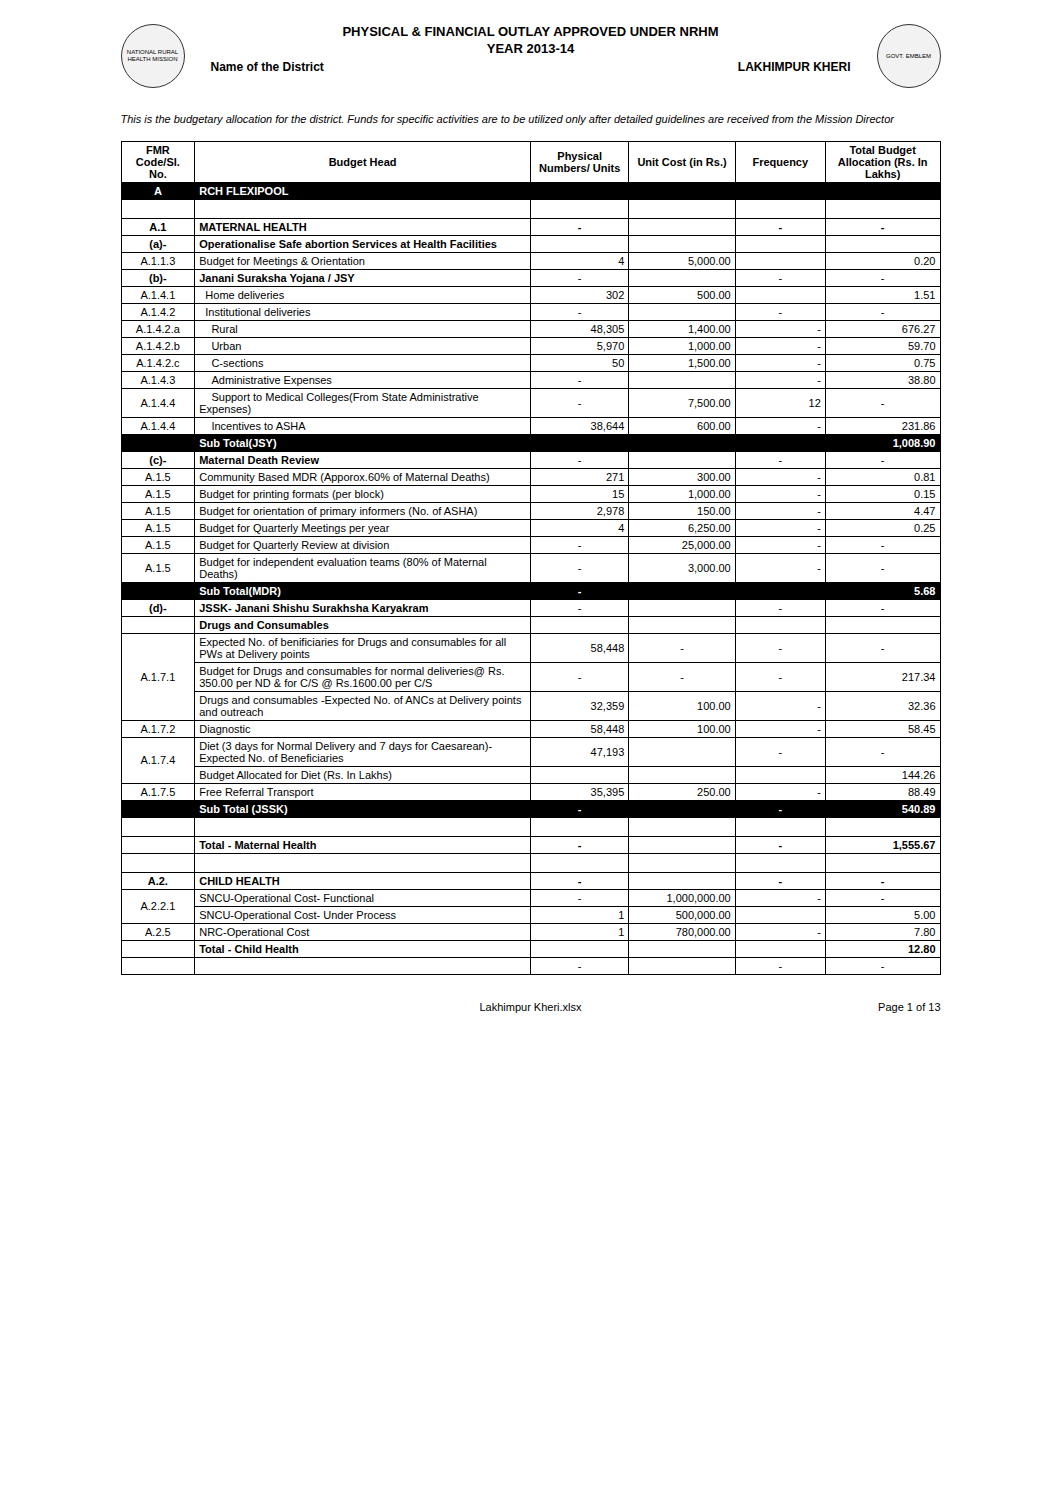NATIONAL RURAL HEALTH MISSION
GOVT. EMBLEM
PHYSICAL & FINANCIAL OUTLAY APPROVED UNDER NRHM
YEAR 2013-14
Name of the District LAKHIMPUR KHERI
This is the budgetary allocation for the district. Funds for specific activities are to be utilized only after detailed guidelines are received from the Mission Director
| FMR Code/Sl. No. | Budget Head | Physical Numbers/ Units | Unit Cost (in Rs.) | Frequency | Total Budget Allocation (Rs. In Lakhs) |
| --- | --- | --- | --- | --- | --- |
| A | RCH FLEXIPOOL | | | | |
| A.1 | MATERNAL HEALTH | - | | - | - |
| (a)- | Operationalise Safe abortion Services at Health Facilities | | | | |
| A.1.1.3 | Budget for Meetings & Orientation | 4 | 5,000.00 | | 0.20 |
| (b)- | Janani Suraksha Yojana / JSY | - | | - | - |
| A.1.4.1 | Home deliveries | 302 | 500.00 | | 1.51 |
| A.1.4.2 | Institutional deliveries | - | | - | - |
| A.1.4.2.a | Rural | 48,305 | 1,400.00 | - | 676.27 |
| A.1.4.2.b | Urban | 5,970 | 1,000.00 | - | 59.70 |
| A.1.4.2.c | C-sections | 50 | 1,500.00 | - | 0.75 |
| A.1.4.3 | Administrative Expenses | - | | - | 38.80 |
| A.1.4.4 | Support to Medical Colleges(From State Administrative Expenses) | - | 7,500.00 | 12 | - |
| A.1.4.4 | Incentives to ASHA | 38,644 | 600.00 | - | 231.86 |
| | Sub Total(JSY) | | | | 1,008.90 |
| (c)- | Maternal Death Review | - | | - | - |
| A.1.5 | Community Based MDR (Apporox.60% of Maternal Deaths) | 271 | 300.00 | - | 0.81 |
| A.1.5 | Budget for printing formats (per block) | 15 | 1,000.00 | - | 0.15 |
| A.1.5 | Budget for orientation of primary informers (No. of ASHA) | 2,978 | 150.00 | - | 4.47 |
| A.1.5 | Budget for Quarterly Meetings per year | 4 | 6,250.00 | - | 0.25 |
| A.1.5 | Budget for Quarterly Review at division | - | 25,000.00 | - | - |
| A.1.5 | Budget for independent evaluation teams (80% of Maternal Deaths) | - | 3,000.00 | - | - |
| | Sub Total(MDR) | - | | | 5.68 |
| (d)- | JSSK- Janani Shishu Surakhsha Karyakram | - | | - | - |
| | Drugs and Consumables | | | | |
| A.1.7.1 | Expected No. of benificiaries for Drugs and consumables for all PWs at Delivery points | 58,448 | - | - | - |
| Budget for Drugs and consumables for normal deliveries@ Rs. 350.00 per ND & for C/S @ Rs.1600.00 per C/S | - | - | - | 217.34 |
| Drugs and consumables -Expected No. of ANCs at Delivery points and outreach | 32,359 | 100.00 | - | 32.36 |
| A.1.7.2 | Diagnostic | 58,448 | 100.00 | - | 58.45 |
| A.1.7.4 | Diet (3 days for Normal Delivery and 7 days for Caesarean)- Expected No. of Beneficiaries | 47,193 | | - | - |
| Budget Allocated for Diet (Rs. In Lakhs) | | | | 144.26 |
| A.1.7.5 | Free Referral Transport | 35,395 | 250.00 | - | 88.49 |
| | Sub Total (JSSK) | - | | - | 540.89 |
| | Total - Maternal Health | - | | - | 1,555.67 |
| A.2. | CHILD HEALTH | - | | - | - |
| A.2.2.1 | SNCU-Operational Cost- Functional | - | 1,000,000.00 | - | - |
| SNCU-Operational Cost- Under Process | 1 | 500,000.00 | | 5.00 |
| A.2.5 | NRC-Operational Cost | 1 | 780,000.00 | - | 7.80 |
| | Total - Child Health | | | | 12.80 |
| | | - | | - | - |
Lakhimpur Kheri.xlsx
Page 1 of 13